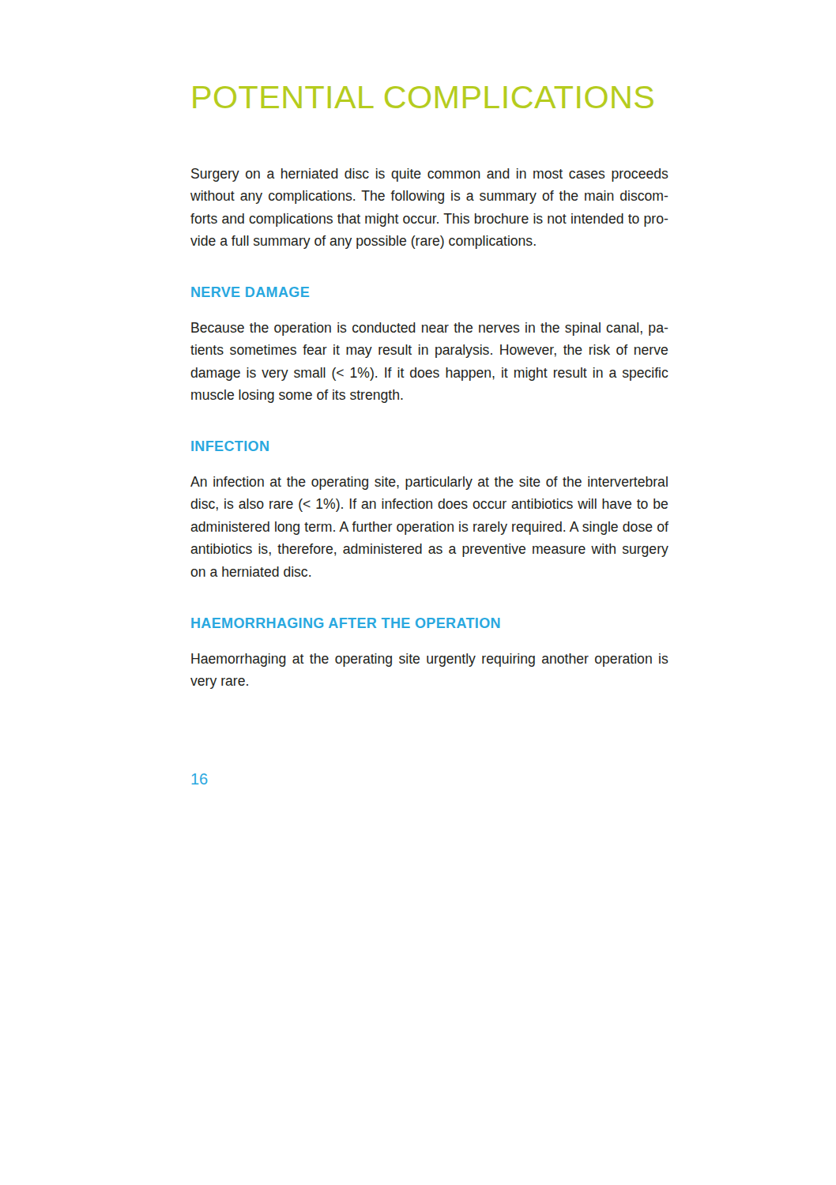POTENTIAL COMPLICATIONS
Surgery on a herniated disc is quite common and in most cases proceeds without any complications. The following is a summary of the main discomforts and complications that might occur. This brochure is not intended to provide a full summary of any possible (rare) complications.
NERVE DAMAGE
Because the operation is conducted near the nerves in the spinal canal, patients sometimes fear it may result in paralysis. However, the risk of nerve damage is very small (< 1%). If it does happen, it might result in a specific muscle losing some of its strength.
INFECTION
An infection at the operating site, particularly at the site of the intervertebral disc, is also rare (< 1%). If an infection does occur antibiotics will have to be administered long term. A further operation is rarely required. A single dose of antibiotics is, therefore, administered as a preventive measure with surgery on a herniated disc.
HAEMORRHAGING AFTER THE OPERATION
Haemorrhaging at the operating site urgently requiring another operation is very rare.
16